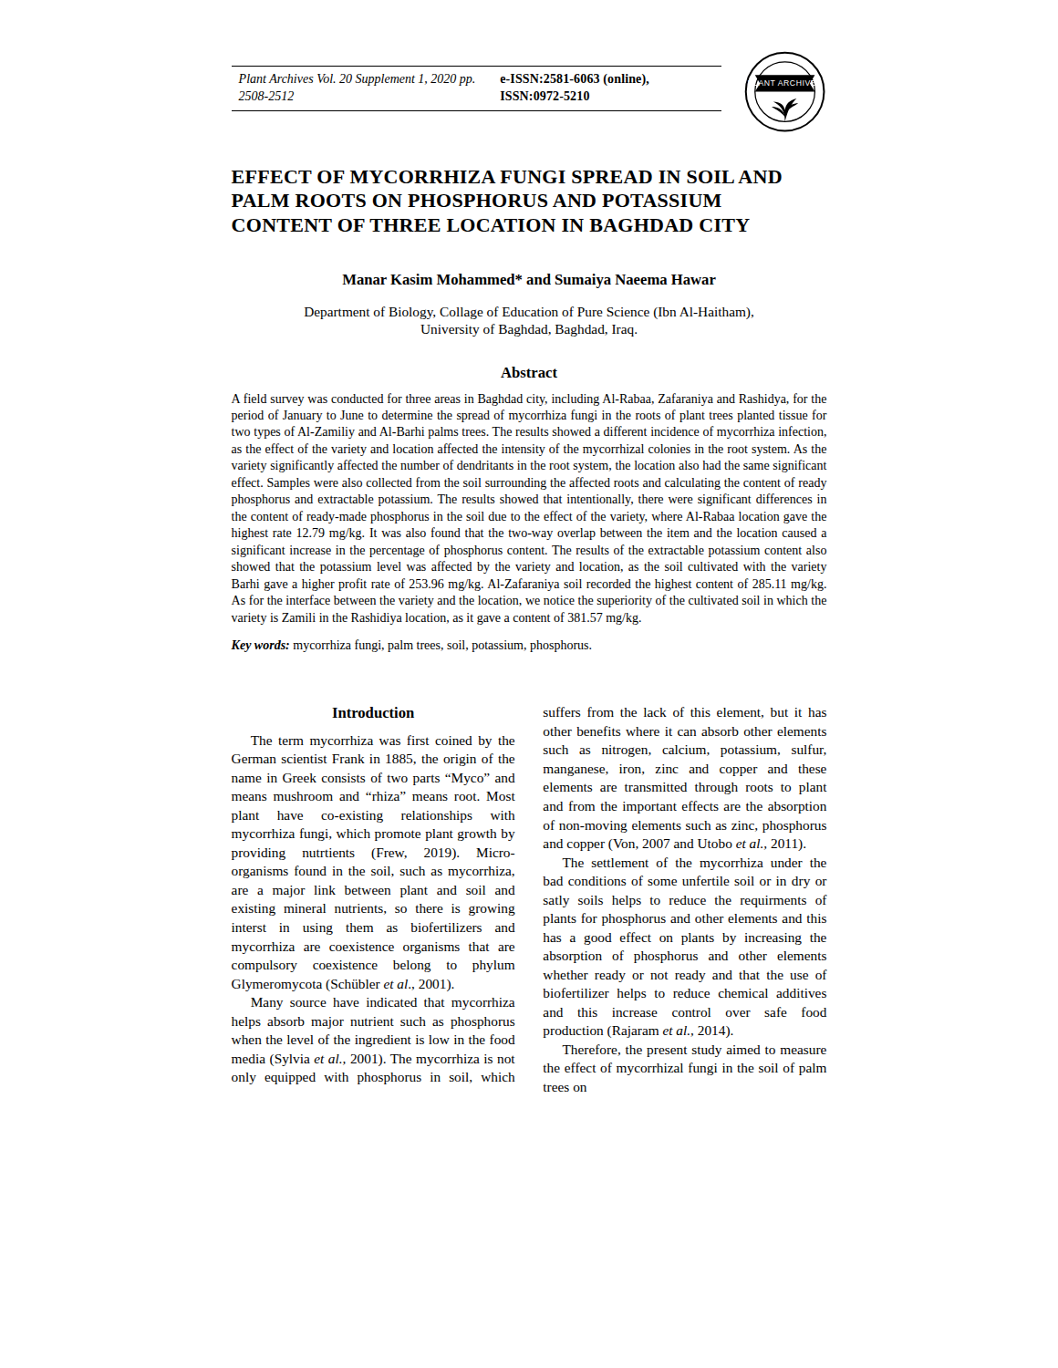Plant Archives Vol. 20 Supplement 1, 2020 pp. 2508-2512 e-ISSN:2581-6063 (online), ISSN:0972-5210
PLANT ARCHIVES
Effect of Mycorrhiza Fungi Spread in Soil and Palm Roots on Phosphorus and Potassium Content of Three Location in Baghdad City
Manar Kasim Mohammed* and Sumaiya Naeema Hawar
Department of Biology, Collage of Education of Pure Science (Ibn Al-Haitham),
University of Baghdad, Baghdad, Iraq.
Abstract
A field survey was conducted for three areas in Baghdad city, including Al-Rabaa, Zafaraniya and Rashidya, for the period of January to June to determine the spread of mycorrhiza fungi in the roots of plant trees planted tissue for two types of Al-Zamiliy and Al-Barhi palms trees. The results showed a different incidence of mycorrhiza infection, as the effect of the variety and location affected the intensity of the mycorrhizal colonies in the root system. As the variety significantly affected the number of dendritants in the root system, the location also had the same significant effect. Samples were also collected from the soil surrounding the affected roots and calculating the content of ready phosphorus and extractable potassium. The results showed that intentionally, there were significant differences in the content of ready-made phosphorus in the soil due to the effect of the variety, where Al-Rabaa location gave the highest rate 12.79 mg/kg. It was also found that the two-way overlap between the item and the location caused a significant increase in the percentage of phosphorus content. The results of the extractable potassium content also showed that the potassium level was affected by the variety and location, as the soil cultivated with the variety Barhi gave a higher profit rate of 253.96 mg/kg. Al-Zafaraniya soil recorded the highest content of 285.11 mg/kg. As for the interface between the variety and the location, we notice the superiority of the cultivated soil in which the variety is Zamili in the Rashidiya location, as it gave a content of 381.57 mg/kg.
Key words: mycorrhiza fungi, palm trees, soil, potassium, phosphorus.
Introduction
The term mycorrhiza was first coined by the German scientist Frank in 1885, the origin of the name in Greek consists of two parts “Myco” and means mushroom and “rhiza” means root. Most plant have co-existing relationships with mycorrhiza fungi, which promote plant growth by providing nutrtients (Frew, 2019). Micro-organisms found in the soil, such as mycorrhiza, are a major link between plant and soil and existing mineral nutrients, so there is growing interst in using them as biofertilizers and mycorrhiza are coexistence organisms that are compulsory coexistence belong to phylum Glymeromycota (Schübler et al., 2001).
Many source have indicated that mycorrhiza helps absorb major nutrient such as phosphorus when the level of the ingredient is low in the food media (Sylvia et al., 2001). The mycorrhiza is not only equipped with phosphorus in soil, which suffers from the lack of this element, but it has other benefits where it can absorb other elements such as nitrogen, calcium, potassium, sulfur, manganese, iron, zinc and copper and these elements are transmitted through roots to plant and from the important effects are the absorption of non-moving elements such as zinc, phosphorus and copper (Von, 2007 and Utobo et al., 2011).
The settlement of the mycorrhiza under the bad conditions of some unfertile soil or in dry or satly soils helps to reduce the requirments of plants for phosphorus and other elements and this has a good effect on plants by increasing the absorption of phosphorus and other elements whether ready or not ready and that the use of biofertilizer helps to reduce chemical additives and this increase control over safe food production (Rajaram et al., 2014).
Therefore, the present study aimed to measure the effect of mycorrhizal fungi in the soil of palm trees on